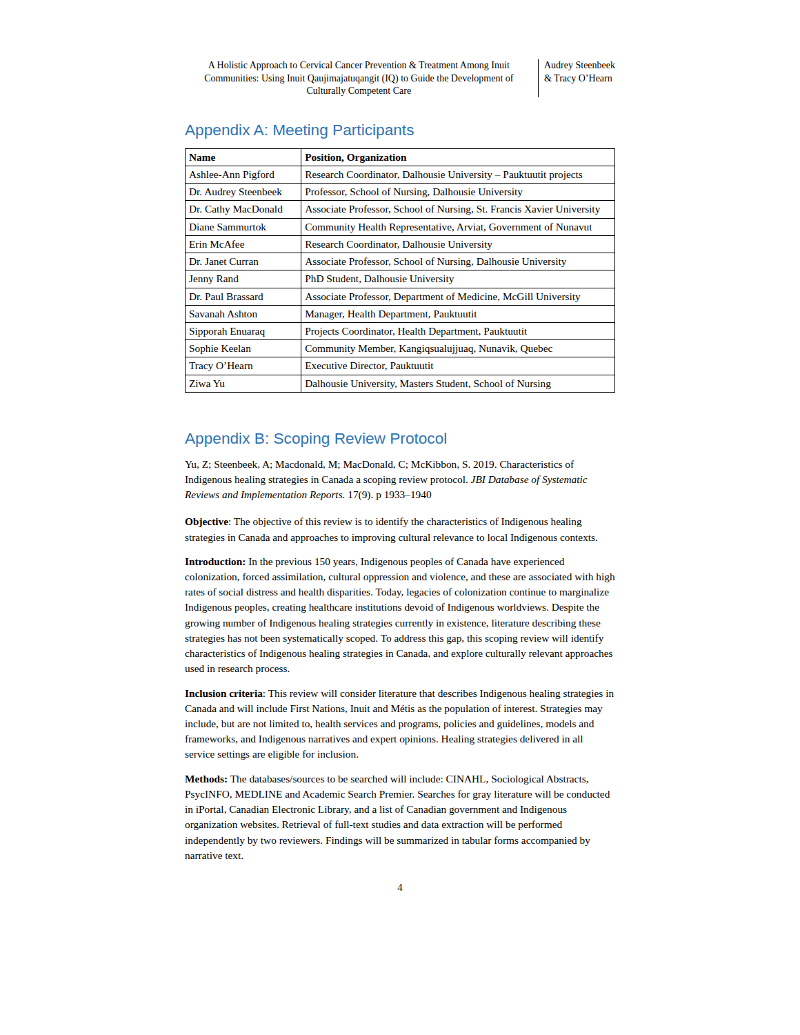A Holistic Approach to Cervical Cancer Prevention & Treatment Among Inuit
Communities: Using Inuit Qaujimajatuqangit (IQ) to Guide the Development of
Culturally Competent Care
Audrey Steenbeek
& Tracy O’Hearn
Appendix A: Meeting Participants
| Name | Position, Organization |
| --- | --- |
| Ashlee-Ann Pigford | Research Coordinator, Dalhousie University – Pauktuutit projects |
| Dr. Audrey Steenbeek | Professor, School of Nursing, Dalhousie University |
| Dr. Cathy MacDonald | Associate Professor, School of Nursing, St. Francis Xavier University |
| Diane Sammurtok | Community Health Representative, Arviat, Government of Nunavut |
| Erin McAfee | Research Coordinator, Dalhousie University |
| Dr. Janet Curran | Associate Professor, School of Nursing, Dalhousie University |
| Jenny Rand | PhD Student, Dalhousie University |
| Dr. Paul Brassard | Associate Professor, Department of Medicine, McGill University |
| Savanah Ashton | Manager, Health Department, Pauktuutit |
| Sipporah Enuaraq | Projects Coordinator, Health Department, Pauktuutit |
| Sophie Keelan | Community Member, Kangiqsualujjuaq, Nunavik, Quebec |
| Tracy O’Hearn | Executive Director, Pauktuutit |
| Ziwa Yu | Dalhousie University, Masters Student, School of Nursing |
Appendix B: Scoping Review Protocol
Yu, Z; Steenbeek, A; Macdonald, M; MacDonald, C; McKibbon, S. 2019. Characteristics of Indigenous healing strategies in Canada a scoping review protocol. JBI Database of Systematic Reviews and Implementation Reports. 17(9). p 1933–1940
Objective: The objective of this review is to identify the characteristics of Indigenous healing strategies in Canada and approaches to improving cultural relevance to local Indigenous contexts.
Introduction: In the previous 150 years, Indigenous peoples of Canada have experienced colonization, forced assimilation, cultural oppression and violence, and these are associated with high rates of social distress and health disparities. Today, legacies of colonization continue to marginalize Indigenous peoples, creating healthcare institutions devoid of Indigenous worldviews. Despite the growing number of Indigenous healing strategies currently in existence, literature describing these strategies has not been systematically scoped. To address this gap, this scoping review will identify characteristics of Indigenous healing strategies in Canada, and explore culturally relevant approaches used in research process.
Inclusion criteria: This review will consider literature that describes Indigenous healing strategies in Canada and will include First Nations, Inuit and Métis as the population of interest. Strategies may include, but are not limited to, health services and programs, policies and guidelines, models and frameworks, and Indigenous narratives and expert opinions. Healing strategies delivered in all service settings are eligible for inclusion.
Methods: The databases/sources to be searched will include: CINAHL, Sociological Abstracts, PsycINFO, MEDLINE and Academic Search Premier. Searches for gray literature will be conducted in iPortal, Canadian Electronic Library, and a list of Canadian government and Indigenous organization websites. Retrieval of full-text studies and data extraction will be performed independently by two reviewers. Findings will be summarized in tabular forms accompanied by narrative text.
4